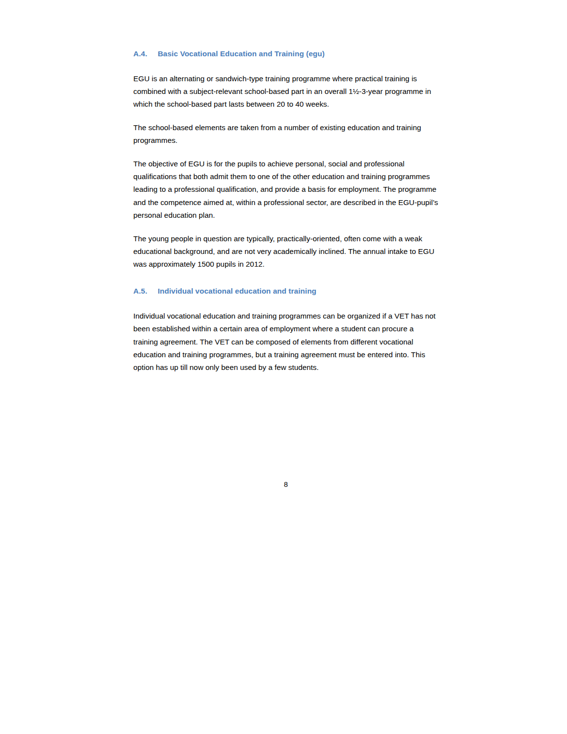A.4. Basic Vocational Education and Training (egu)
EGU is an alternating or sandwich-type training programme where practical training is combined with a subject-relevant school-based part in an overall 1½-3-year programme in which the school-based part lasts between 20 to 40 weeks.
The school-based elements are taken from a number of existing education and training programmes.
The objective of EGU is for the pupils to achieve personal, social and professional qualifications that both admit them to one of the other education and training programmes leading to a professional qualification, and provide a basis for employment. The programme and the competence aimed at, within a professional sector, are described in the EGU-pupil’s personal education plan.
The young people in question are typically, practically-oriented, often come with a weak educational background, and are not very academically inclined. The annual intake to EGU was approximately 1500 pupils in 2012.
A.5. Individual vocational education and training
Individual vocational education and training programmes can be organized if a VET has not been established within a certain area of employment where a student can procure a training agreement. The VET can be composed of elements from different vocational education and training programmes, but a training agreement must be entered into. This option has up till now only been used by a few students.
8